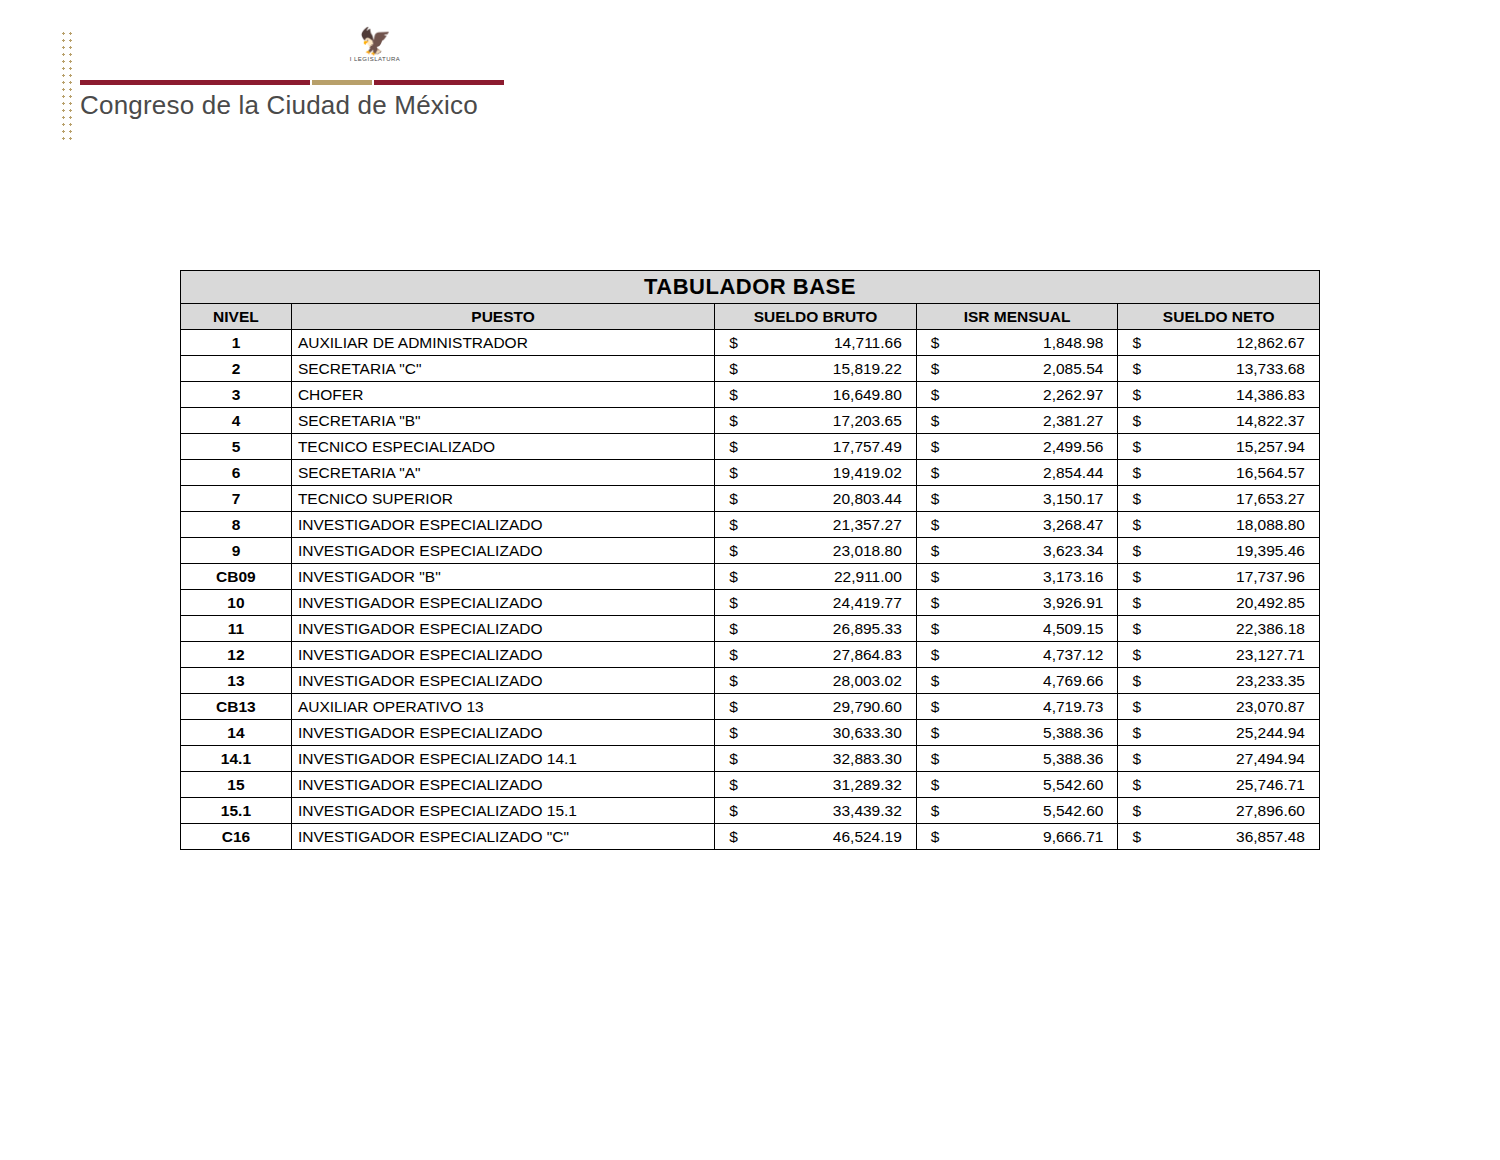🦅
I LEGISLATURA
Congreso de la Ciudad de México
| TABULADOR BASE |
| --- |
| NIVEL | PUESTO | SUELDO BRUTO | ISR MENSUAL | SUELDO NETO |
| 1 | AUXILIAR DE ADMINISTRADOR | $ 14,711.66 | $ 1,848.98 | $ 12,862.67 |
| 2 | SECRETARIA "C" | $ 15,819.22 | $ 2,085.54 | $ 13,733.68 |
| 3 | CHOFER | $ 16,649.80 | $ 2,262.97 | $ 14,386.83 |
| 4 | SECRETARIA "B" | $ 17,203.65 | $ 2,381.27 | $ 14,822.37 |
| 5 | TECNICO ESPECIALIZADO | $ 17,757.49 | $ 2,499.56 | $ 15,257.94 |
| 6 | SECRETARIA "A" | $ 19,419.02 | $ 2,854.44 | $ 16,564.57 |
| 7 | TECNICO SUPERIOR | $ 20,803.44 | $ 3,150.17 | $ 17,653.27 |
| 8 | INVESTIGADOR ESPECIALIZADO | $ 21,357.27 | $ 3,268.47 | $ 18,088.80 |
| 9 | INVESTIGADOR ESPECIALIZADO | $ 23,018.80 | $ 3,623.34 | $ 19,395.46 |
| CB09 | INVESTIGADOR "B" | $ 22,911.00 | $ 3,173.16 | $ 17,737.96 |
| 10 | INVESTIGADOR ESPECIALIZADO | $ 24,419.77 | $ 3,926.91 | $ 20,492.85 |
| 11 | INVESTIGADOR ESPECIALIZADO | $ 26,895.33 | $ 4,509.15 | $ 22,386.18 |
| 12 | INVESTIGADOR ESPECIALIZADO | $ 27,864.83 | $ 4,737.12 | $ 23,127.71 |
| 13 | INVESTIGADOR ESPECIALIZADO | $ 28,003.02 | $ 4,769.66 | $ 23,233.35 |
| CB13 | AUXILIAR OPERATIVO 13 | $ 29,790.60 | $ 4,719.73 | $ 23,070.87 |
| 14 | INVESTIGADOR ESPECIALIZADO | $ 30,633.30 | $ 5,388.36 | $ 25,244.94 |
| 14.1 | INVESTIGADOR ESPECIALIZADO 14.1 | $ 32,883.30 | $ 5,388.36 | $ 27,494.94 |
| 15 | INVESTIGADOR ESPECIALIZADO | $ 31,289.32 | $ 5,542.60 | $ 25,746.71 |
| 15.1 | INVESTIGADOR ESPECIALIZADO 15.1 | $ 33,439.32 | $ 5,542.60 | $ 27,896.60 |
| C16 | INVESTIGADOR ESPECIALIZADO "C" | $ 46,524.19 | $ 9,666.71 | $ 36,857.48 |